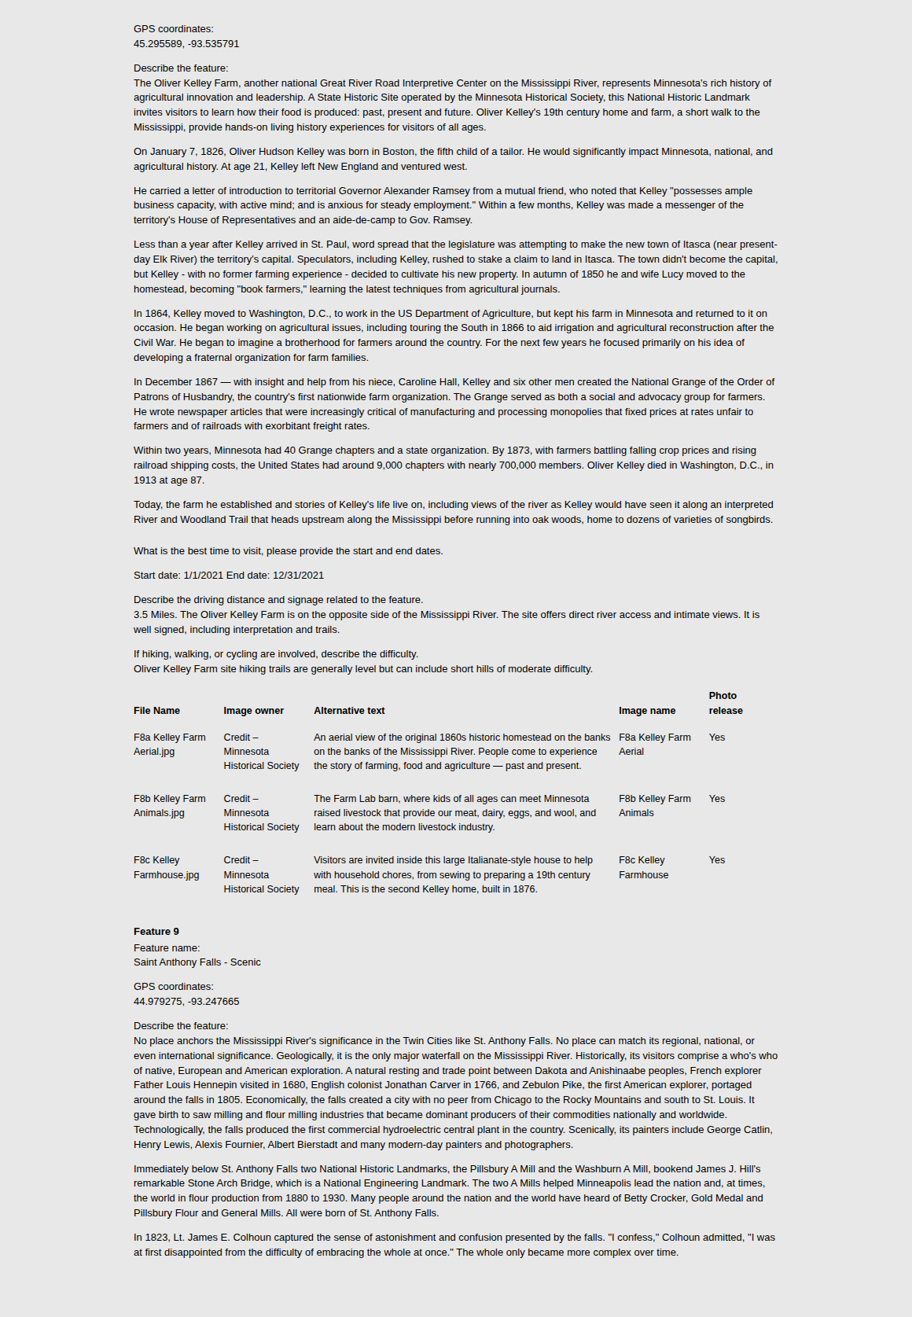GPS coordinates:
45.295589, -93.535791
Describe the feature:
The Oliver Kelley Farm, another national Great River Road Interpretive Center on the Mississippi River, represents Minnesota's rich history of agricultural innovation and leadership. A State Historic Site operated by the Minnesota Historical Society, this National Historic Landmark invites visitors to learn how their food is produced: past, present and future. Oliver Kelley's 19th century home and farm, a short walk to the Mississippi, provide hands-on living history experiences for visitors of all ages.
On January 7, 1826, Oliver Hudson Kelley was born in Boston, the fifth child of a tailor. He would significantly impact Minnesota, national, and agricultural history. At age 21, Kelley left New England and ventured west.
He carried a letter of introduction to territorial Governor Alexander Ramsey from a mutual friend, who noted that Kelley "possesses ample business capacity, with active mind; and is anxious for steady employment." Within a few months, Kelley was made a messenger of the territory's House of Representatives and an aide-de-camp to Gov. Ramsey.
Less than a year after Kelley arrived in St. Paul, word spread that the legislature was attempting to make the new town of Itasca (near present-day Elk River) the territory's capital. Speculators, including Kelley, rushed to stake a claim to land in Itasca. The town didn't become the capital, but Kelley - with no former farming experience - decided to cultivate his new property. In autumn of 1850 he and wife Lucy moved to the homestead, becoming "book farmers," learning the latest techniques from agricultural journals.
In 1864, Kelley moved to Washington, D.C., to work in the US Department of Agriculture, but kept his farm in Minnesota and returned to it on occasion. He began working on agricultural issues, including touring the South in 1866 to aid irrigation and agricultural reconstruction after the Civil War. He began to imagine a brotherhood for farmers around the country. For the next few years he focused primarily on his idea of developing a fraternal organization for farm families.
In December 1867 — with insight and help from his niece, Caroline Hall, Kelley and six other men created the National Grange of the Order of Patrons of Husbandry, the country's first nationwide farm organization. The Grange served as both a social and advocacy group for farmers. He wrote newspaper articles that were increasingly critical of manufacturing and processing monopolies that fixed prices at rates unfair to farmers and of railroads with exorbitant freight rates.
Within two years, Minnesota had 40 Grange chapters and a state organization. By 1873, with farmers battling falling crop prices and rising railroad shipping costs, the United States had around 9,000 chapters with nearly 700,000 members. Oliver Kelley died in Washington, D.C., in 1913 at age 87.
Today, the farm he established and stories of Kelley's life live on, including views of the river as Kelley would have seen it along an interpreted River and Woodland Trail that heads upstream along the Mississippi before running into oak woods, home to dozens of varieties of songbirds.
What is the best time to visit, please provide the start and end dates.
Start date: 1/1/2021 End date: 12/31/2021
Describe the driving distance and signage related to the feature.
3.5 Miles. The Oliver Kelley Farm is on the opposite side of the Mississippi River. The site offers direct river access and intimate views. It is well signed, including interpretation and trails.
If hiking, walking, or cycling are involved, describe the difficulty.
Oliver Kelley Farm site hiking trails are generally level but can include short hills of moderate difficulty.
| File Name | Image owner | Alternative text | Image name | Photo release |
| --- | --- | --- | --- | --- |
| F8a Kelley Farm Aerial.jpg | Credit – Minnesota Historical Society | An aerial view of the original 1860s historic homestead on the banks on the banks of the Mississippi River. People come to experience the story of farming, food and agriculture — past and present. | F8a Kelley Farm Aerial | Yes |
| F8b Kelley Farm Animals.jpg | Credit – Minnesota Historical Society | The Farm Lab barn, where kids of all ages can meet Minnesota raised livestock that provide our meat, dairy, eggs, and wool, and learn about the modern livestock industry. | F8b Kelley Farm Animals | Yes |
| F8c Kelley Farmhouse.jpg | Credit – Minnesota Historical Society | Visitors are invited inside this large Italianate-style house to help with household chores, from sewing to preparing a 19th century meal. This is the second Kelley home, built in 1876. | F8c Kelley Farmhouse | Yes |
Feature 9
Feature name:
Saint Anthony Falls - Scenic
GPS coordinates:
44.979275, -93.247665
Describe the feature:
No place anchors the Mississippi River's significance in the Twin Cities like St. Anthony Falls. No place can match its regional, national, or even international significance. Geologically, it is the only major waterfall on the Mississippi River. Historically, its visitors comprise a who's who of native, European and American exploration. A natural resting and trade point between Dakota and Anishinaabe peoples, French explorer Father Louis Hennepin visited in 1680, English colonist Jonathan Carver in 1766, and Zebulon Pike, the first American explorer, portaged around the falls in 1805. Economically, the falls created a city with no peer from Chicago to the Rocky Mountains and south to St. Louis. It gave birth to saw milling and flour milling industries that became dominant producers of their commodities nationally and worldwide. Technologically, the falls produced the first commercial hydroelectric central plant in the country. Scenically, its painters include George Catlin, Henry Lewis, Alexis Fournier, Albert Bierstadt and many modern-day painters and photographers.
Immediately below St. Anthony Falls two National Historic Landmarks, the Pillsbury A Mill and the Washburn A Mill, bookend James J. Hill's remarkable Stone Arch Bridge, which is a National Engineering Landmark. The two A Mills helped Minneapolis lead the nation and, at times, the world in flour production from 1880 to 1930. Many people around the nation and the world have heard of Betty Crocker, Gold Medal and Pillsbury Flour and General Mills. All were born of St. Anthony Falls.
In 1823, Lt. James E. Colhoun captured the sense of astonishment and confusion presented by the falls. "I confess," Colhoun admitted, "I was at first disappointed from the difficulty of embracing the whole at once." The whole only became more complex over time.